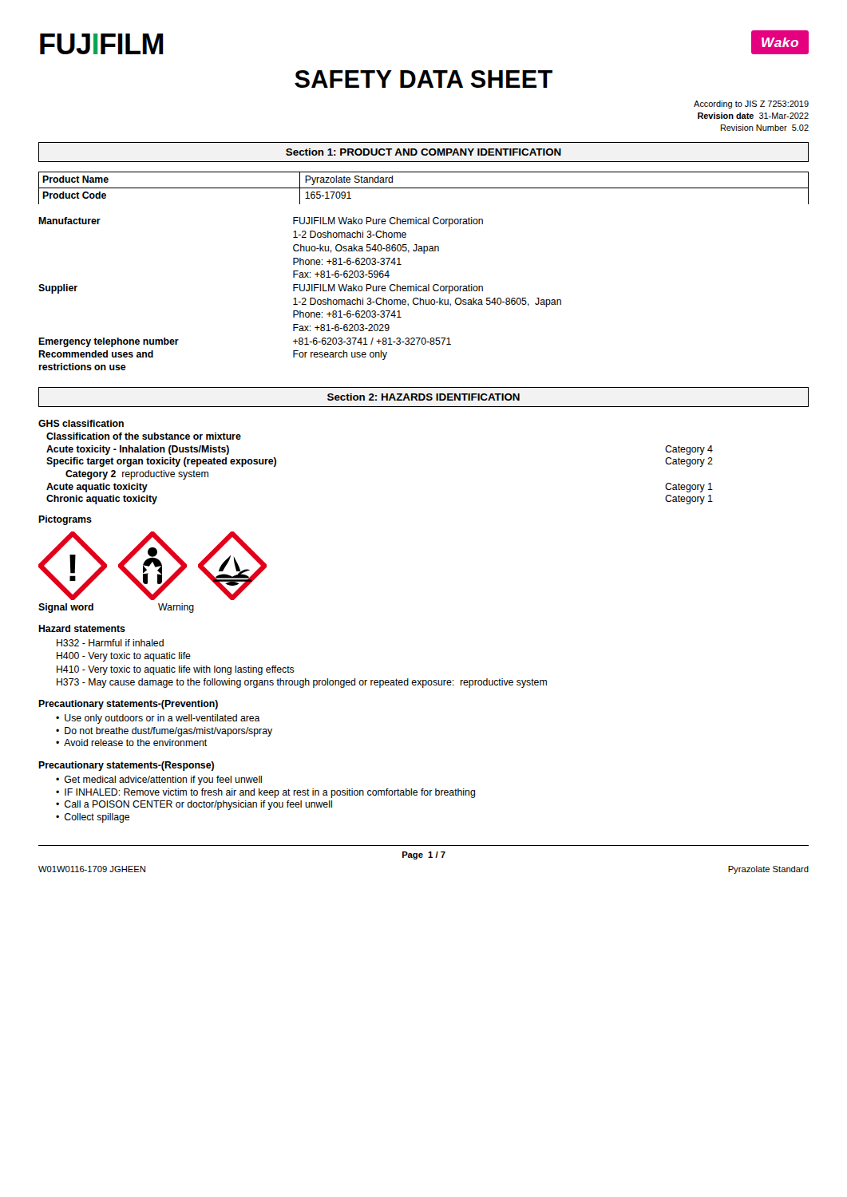FUJIFILM
Wako
SAFETY DATA SHEET
According to JIS Z 7253:2019
Revision date 31-Mar-2022
Revision Number 5.02
Section 1: PRODUCT AND COMPANY IDENTIFICATION
Product Name
Pyrazolate Standard
Product Code
165-17091
| Manufacturer | FUJIFILM Wako Pure Chemical Corporation |
| | 1-2 Doshomachi 3-Chome |
| | Chuo-ku, Osaka 540-8605, Japan |
| | Phone: +81-6-6203-3741 |
| | Fax: +81-6-6203-5964 |
| Supplier | FUJIFILM Wako Pure Chemical Corporation |
| | 1-2 Doshomachi 3-Chome, Chuo-ku, Osaka 540-8605, Japan |
| | Phone: +81-6-6203-3741 |
| | Fax: +81-6-6203-2029 |
| Emergency telephone number | +81-6-6203-3741 / +81-3-3270-8571 |
| Recommended uses and restrictions on use | For research use only |
Section 2: HAZARDS IDENTIFICATION
GHS classification
Classification of the substance or mixture
Acute toxicity - Inhalation (Dusts/Mists)
Category 4
Specific target organ toxicity (repeated exposure)
Category 2
Category 2 reproductive system
Acute aquatic toxicity
Category 1
Chronic aquatic toxicity
Category 1
Pictograms
!
Signal word
Warning
Hazard statements
H332 - Harmful if inhaled
H400 - Very toxic to aquatic life
H410 - Very toxic to aquatic life with long lasting effects
H373 - May cause damage to the following organs through prolonged or repeated exposure: reproductive system
Precautionary statements-(Prevention)
Use only outdoors or in a well-ventilated area
Do not breathe dust/fume/gas/mist/vapors/spray
Avoid release to the environment
Precautionary statements-(Response)
Get medical advice/attention if you feel unwell
IF INHALED: Remove victim to fresh air and keep at rest in a position comfortable for breathing
Call a POISON CENTER or doctor/physician if you feel unwell
Collect spillage
Page 1 / 7
W01W0116-1709 JGHEEN
Pyrazolate Standard